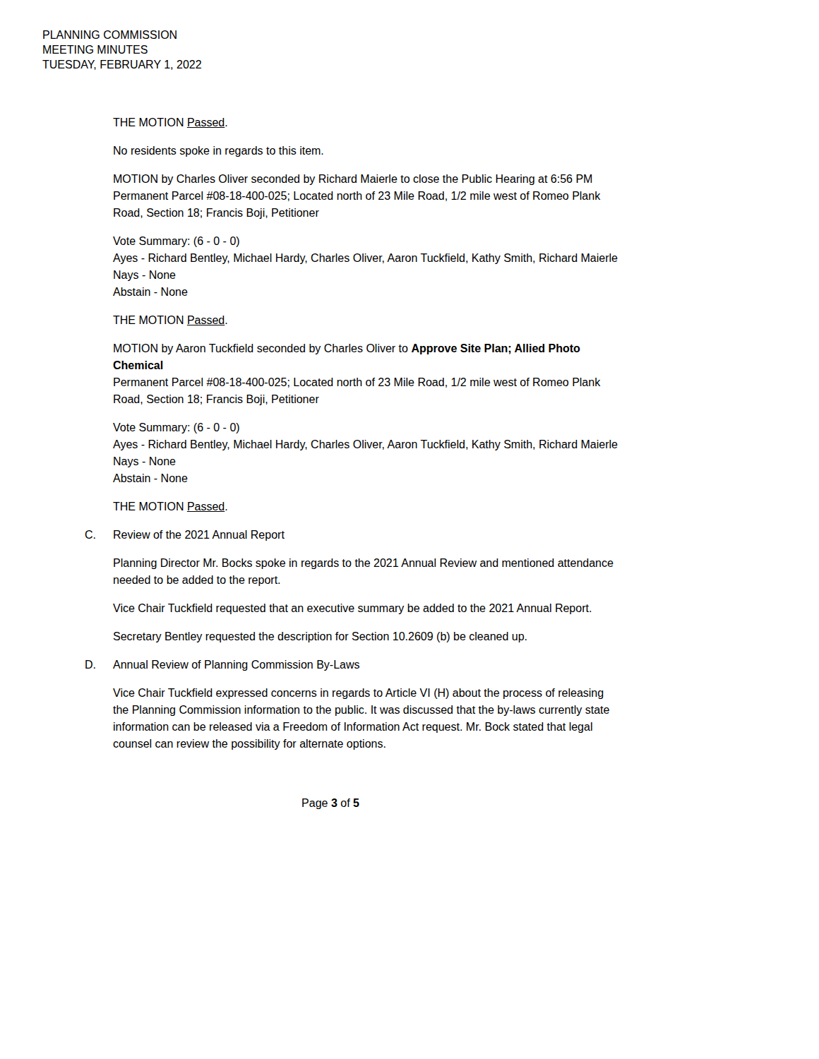PLANNING COMMISSION
MEETING MINUTES
TUESDAY, FEBRUARY 1, 2022
THE MOTION Passed.
No residents spoke in regards to this item.
MOTION by Charles Oliver seconded by Richard Maierle to close the Public Hearing at 6:56 PM
Permanent Parcel #08-18-400-025; Located north of 23 Mile Road, 1/2 mile west of Romeo Plank Road, Section 18; Francis Boji, Petitioner
Vote Summary: (6 - 0 - 0)
Ayes - Richard Bentley, Michael Hardy, Charles Oliver, Aaron Tuckfield, Kathy Smith, Richard Maierle
Nays - None
Abstain - None
THE MOTION Passed.
MOTION by Aaron Tuckfield seconded by Charles Oliver to Approve Site Plan; Allied Photo Chemical
Permanent Parcel #08-18-400-025; Located north of 23 Mile Road, 1/2 mile west of Romeo Plank Road, Section 18; Francis Boji, Petitioner
Vote Summary: (6 - 0 - 0)
Ayes - Richard Bentley, Michael Hardy, Charles Oliver, Aaron Tuckfield, Kathy Smith, Richard Maierle
Nays - None
Abstain - None
THE MOTION Passed.
C.
Review of the 2021 Annual Report
Planning Director Mr. Bocks spoke in regards to the 2021 Annual Review and mentioned attendance needed to be added to the report.
Vice Chair Tuckfield requested that an executive summary be added to the 2021 Annual Report.
Secretary Bentley requested the description for Section 10.2609 (b) be cleaned up.
D.
Annual Review of Planning Commission By-Laws
Vice Chair Tuckfield expressed concerns in regards to Article VI (H) about the process of releasing the Planning Commission information to the public. It was discussed that the by-laws currently state information can be released via a Freedom of Information Act request. Mr. Bock stated that legal counsel can review the possibility for alternate options.
Page 3 of 5